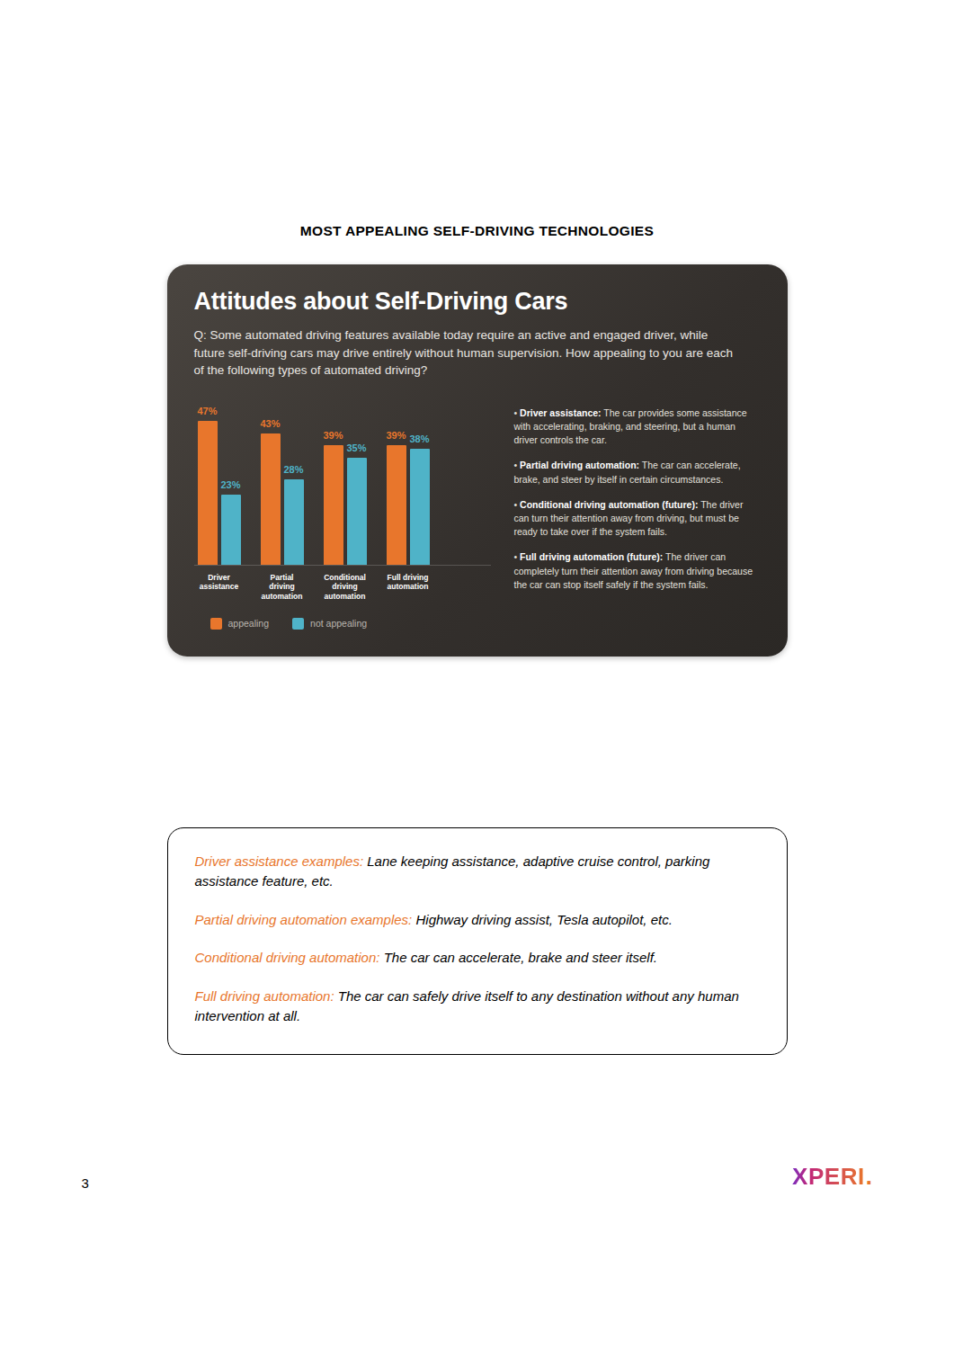Most Appealing Self-Driving Technologies
Attitudes about Self-Driving Cars
Q: Some automated driving features available today require an active and engaged driver, while future self-driving cars may drive entirely without human supervision. How appealing to you are each of the following types of automated driving?
47%
23%
43%
28%
39%
35%
39%
38%
Driver
assistance
Partial driving
automation
Conditional driving
automation
Full driving
automation
appealing
not appealing
• Driver assistance: The car provides some assistance with accelerating, braking, and steering, but a human driver controls the car.
• Partial driving automation: The car can accelerate, brake, and steer by itself in certain circumstances.
• Conditional driving automation (future): The driver can turn their attention away from driving, but must be ready to take over if the system fails.
• Full driving automation (future): The driver can completely turn their attention away from driving because the car can stop itself safely if the system fails.
Driver assistance examples: Lane keeping assistance, adaptive cruise control, parking assistance feature, etc.
Partial driving automation examples: Highway driving assist, Tesla autopilot, etc.
Conditional driving automation: The car can accelerate, brake and steer itself.
Full driving automation: The car can safely drive itself to any destination without any human intervention at all.
3
XPERI.